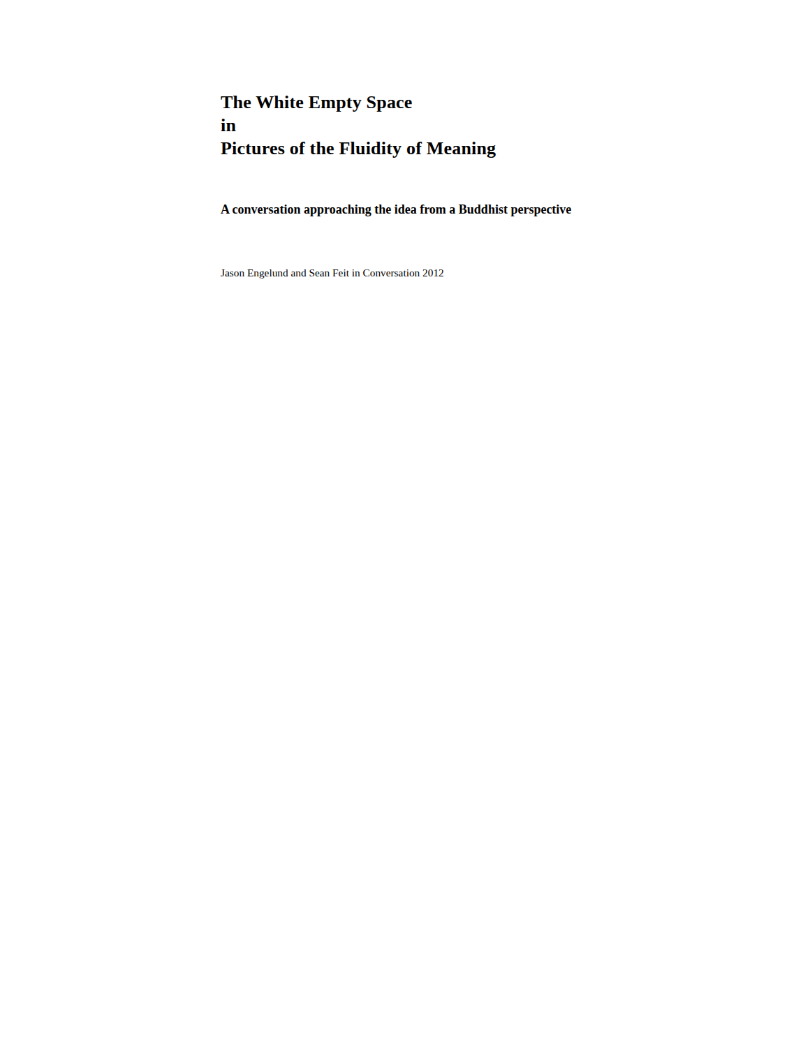The White Empty Space
in
Pictures of the Fluidity of Meaning
A conversation approaching the idea from a Buddhist perspective
Jason Engelund and Sean Feit in Conversation 2012